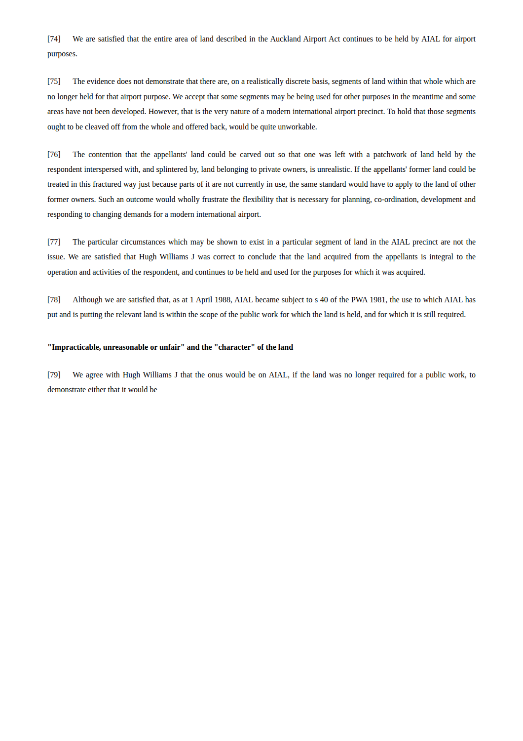[74] We are satisfied that the entire area of land described in the Auckland Airport Act continues to be held by AIAL for airport purposes.
[75] The evidence does not demonstrate that there are, on a realistically discrete basis, segments of land within that whole which are no longer held for that airport purpose. We accept that some segments may be being used for other purposes in the meantime and some areas have not been developed. However, that is the very nature of a modern international airport precinct. To hold that those segments ought to be cleaved off from the whole and offered back, would be quite unworkable.
[76] The contention that the appellants' land could be carved out so that one was left with a patchwork of land held by the respondent interspersed with, and splintered by, land belonging to private owners, is unrealistic. If the appellants' former land could be treated in this fractured way just because parts of it are not currently in use, the same standard would have to apply to the land of other former owners. Such an outcome would wholly frustrate the flexibility that is necessary for planning, co-ordination, development and responding to changing demands for a modern international airport.
[77] The particular circumstances which may be shown to exist in a particular segment of land in the AIAL precinct are not the issue. We are satisfied that Hugh Williams J was correct to conclude that the land acquired from the appellants is integral to the operation and activities of the respondent, and continues to be held and used for the purposes for which it was acquired.
[78] Although we are satisfied that, as at 1 April 1988, AIAL became subject to s 40 of the PWA 1981, the use to which AIAL has put and is putting the relevant land is within the scope of the public work for which the land is held, and for which it is still required.
"Impracticable, unreasonable or unfair" and the "character" of the land
[79] We agree with Hugh Williams J that the onus would be on AIAL, if the land was no longer required for a public work, to demonstrate either that it would be